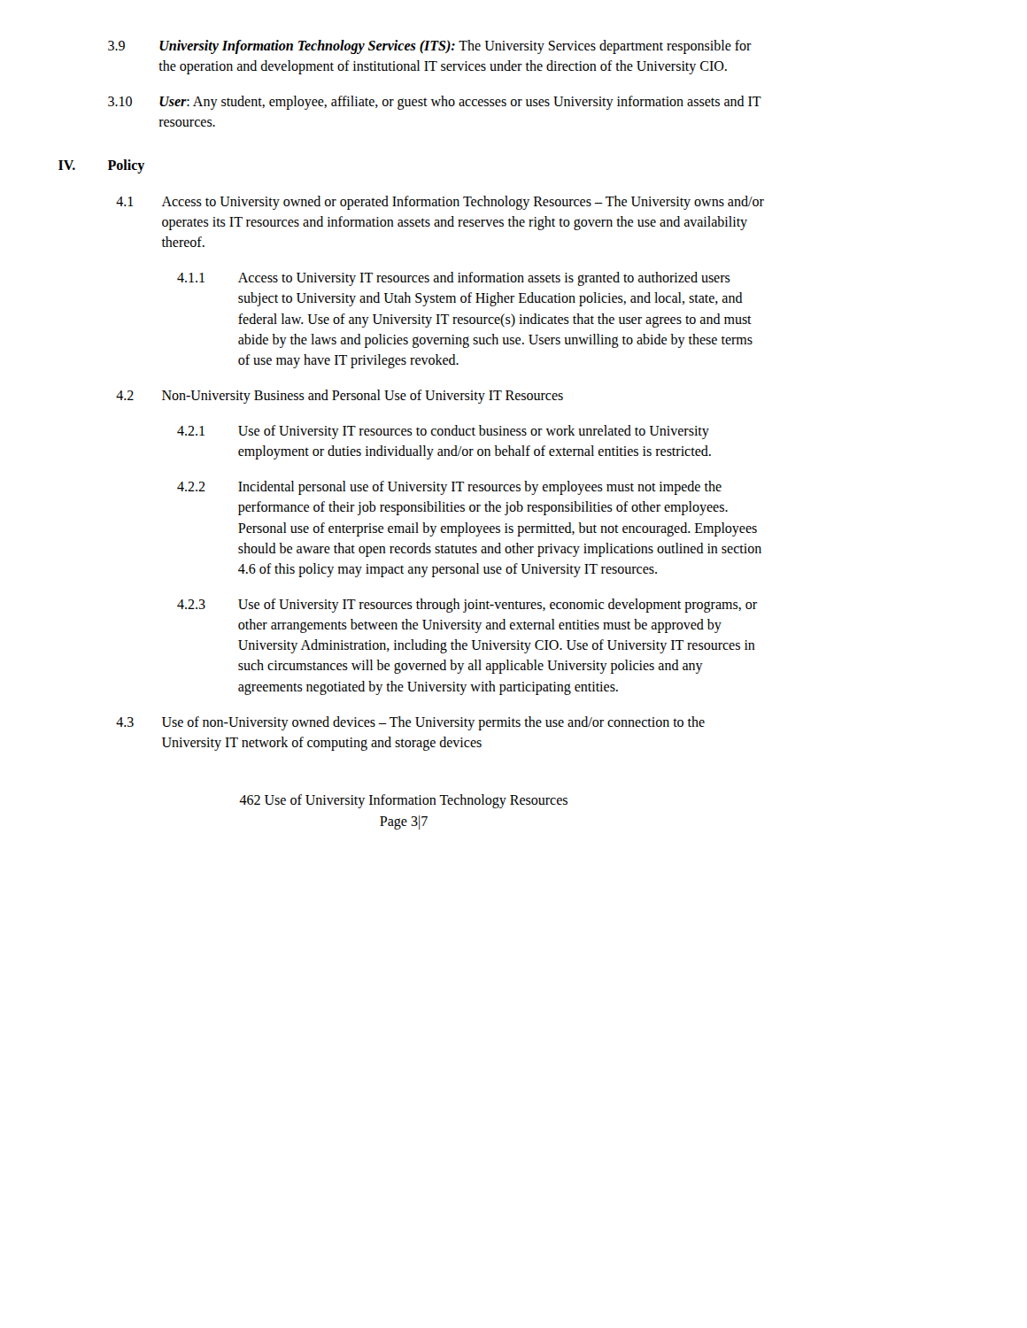3.9 University Information Technology Services (ITS): The University Services department responsible for the operation and development of institutional IT services under the direction of the University CIO.
3.10 User: Any student, employee, affiliate, or guest who accesses or uses University information assets and IT resources.
IV. Policy
4.1 Access to University owned or operated Information Technology Resources – The University owns and/or operates its IT resources and information assets and reserves the right to govern the use and availability thereof.
4.1.1 Access to University IT resources and information assets is granted to authorized users subject to University and Utah System of Higher Education policies, and local, state, and federal law. Use of any University IT resource(s) indicates that the user agrees to and must abide by the laws and policies governing such use. Users unwilling to abide by these terms of use may have IT privileges revoked.
4.2 Non-University Business and Personal Use of University IT Resources
4.2.1 Use of University IT resources to conduct business or work unrelated to University employment or duties individually and/or on behalf of external entities is restricted.
4.2.2 Incidental personal use of University IT resources by employees must not impede the performance of their job responsibilities or the job responsibilities of other employees. Personal use of enterprise email by employees is permitted, but not encouraged. Employees should be aware that open records statutes and other privacy implications outlined in section 4.6 of this policy may impact any personal use of University IT resources.
4.2.3 Use of University IT resources through joint-ventures, economic development programs, or other arrangements between the University and external entities must be approved by University Administration, including the University CIO. Use of University IT resources in such circumstances will be governed by all applicable University policies and any agreements negotiated by the University with participating entities.
4.3 Use of non-University owned devices – The University permits the use and/or connection to the University IT network of computing and storage devices
462 Use of University Information Technology Resources Page 3|7